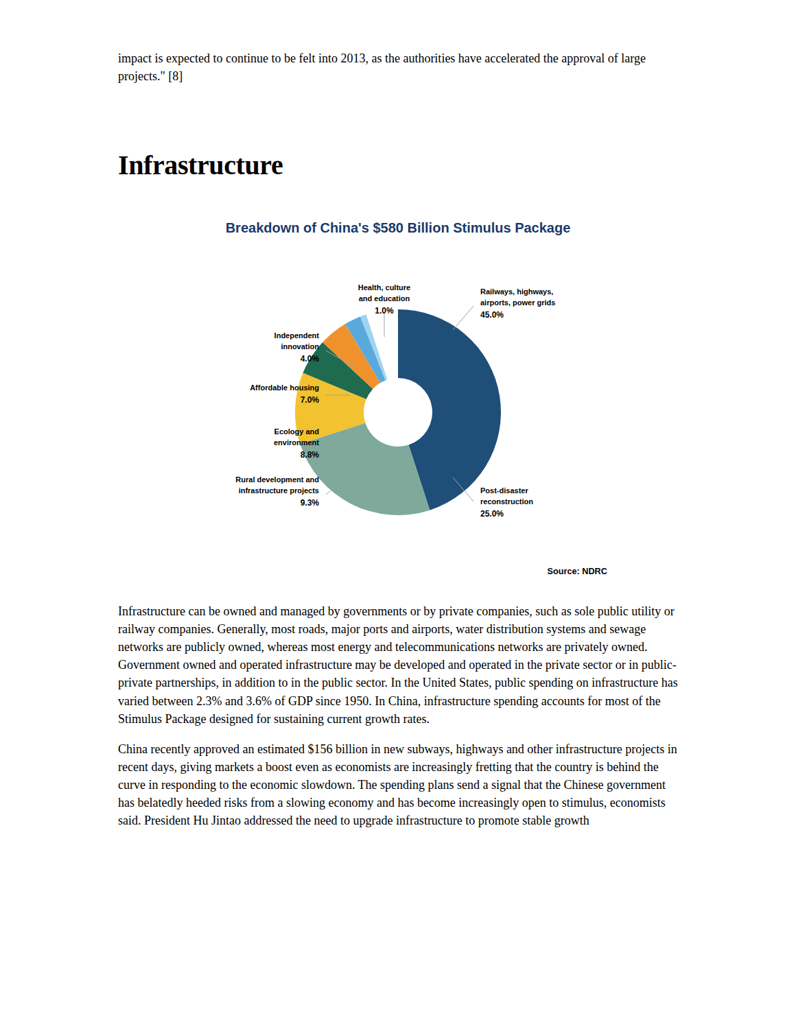impact is expected to continue to be felt into 2013, as the authorities have accelerated the approval of large projects." [8]
Infrastructure
Breakdown of China's $580 Billion Stimulus Package
Railways, highways, airports, power grids 45.0% Post-disaster reconstruction 25.0% Rural development and infrastructure projects 9.3% Ecology and environment 8.8% Affordable housing 7.0% Independent innovation 4.0% Health, culture and education 1.0%
Source: NDRC
Infrastructure can be owned and managed by governments or by private companies, such as sole public utility or railway companies. Generally, most roads, major ports and airports, water distribution systems and sewage networks are publicly owned, whereas most energy and telecommunications networks are privately owned. Government owned and operated infrastructure may be developed and operated in the private sector or in public-private partnerships, in addition to in the public sector. In the United States, public spending on infrastructure has varied between 2.3% and 3.6% of GDP since 1950. In China, infrastructure spending accounts for most of the Stimulus Package designed for sustaining current growth rates.
China recently approved an estimated $156 billion in new subways, highways and other infrastructure projects in recent days, giving markets a boost even as economists are increasingly fretting that the country is behind the curve in responding to the economic slowdown. The spending plans send a signal that the Chinese government has belatedly heeded risks from a slowing economy and has become increasingly open to stimulus, economists said. President Hu Jintao addressed the need to upgrade infrastructure to promote stable growth